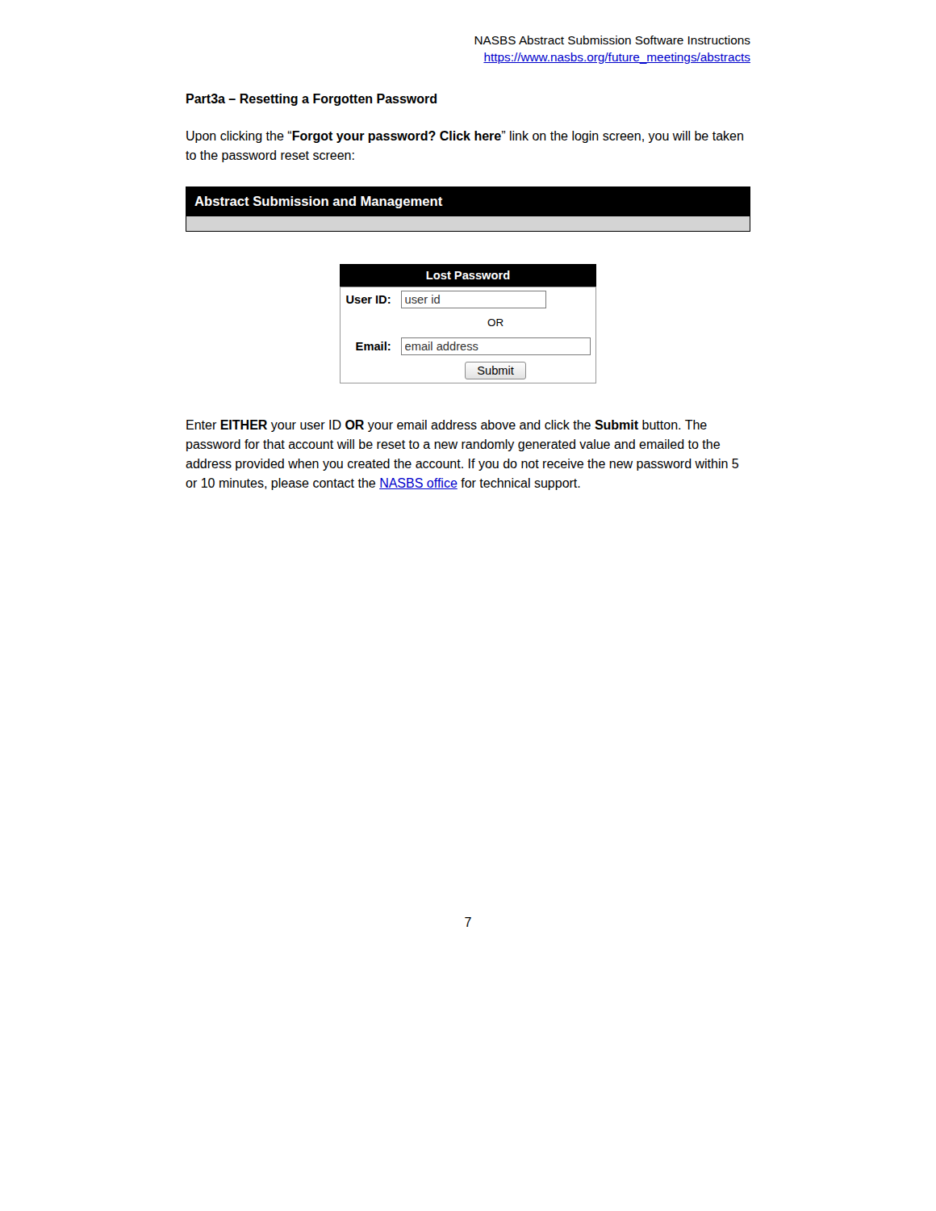NASBS Abstract Submission Software Instructions
https://www.nasbs.org/future_meetings/abstracts
Part3a – Resetting a Forgotten Password
Upon clicking the “Forgot your password? Click here” link on the login screen, you will be taken to the password reset screen:
Abstract Submission and Management
Lost Password
| User ID: | |
| | OR |
| Email: | |
| | Submit |
Enter EITHER your user ID OR your email address above and click the Submit button. The password for that account will be reset to a new randomly generated value and emailed to the address provided when you created the account. If you do not receive the new password within 5 or 10 minutes, please contact the NASBS office for technical support.
7